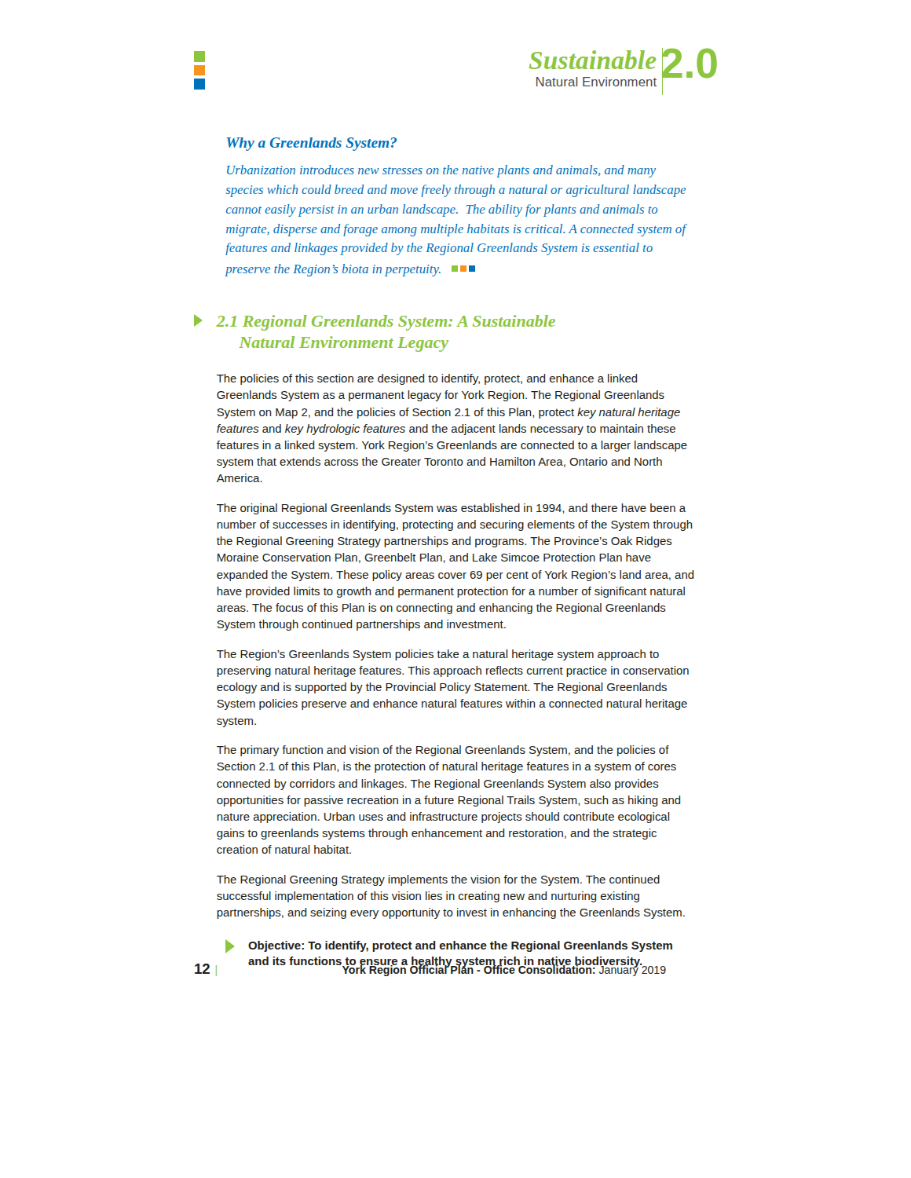Sustainable
Natural Environment
2.0
Why a Greenlands System?
Urbanization introduces new stresses on the native plants and animals, and many species which could breed and move freely through a natural or agricultural landscape cannot easily persist in an urban landscape. The ability for plants and animals to migrate, disperse and forage among multiple habitats is critical. A connected system of features and linkages provided by the Regional Greenlands System is essential to preserve the Region’s biota in perpetuity.
2.1 Regional Greenlands System: A SustainableNatural Environment Legacy
The policies of this section are designed to identify, protect, and enhance a linked Greenlands System as a permanent legacy for York Region. The Regional Greenlands System on Map 2, and the policies of Section 2.1 of this Plan, protect key natural heritage features and key hydrologic features and the adjacent lands necessary to maintain these features in a linked system. York Region’s Greenlands are connected to a larger landscape system that extends across the Greater Toronto and Hamilton Area, Ontario and North America.
The original Regional Greenlands System was established in 1994, and there have been a number of successes in identifying, protecting and securing elements of the System through the Regional Greening Strategy partnerships and programs. The Province’s Oak Ridges Moraine Conservation Plan, Greenbelt Plan, and Lake Simcoe Protection Plan have expanded the System. These policy areas cover 69 per cent of York Region’s land area, and have provided limits to growth and permanent protection for a number of significant natural areas. The focus of this Plan is on connecting and enhancing the Regional Greenlands System through continued partnerships and investment.
The Region’s Greenlands System policies take a natural heritage system approach to preserving natural heritage features. This approach reflects current practice in conservation ecology and is supported by the Provincial Policy Statement. The Regional Greenlands System policies preserve and enhance natural features within a connected natural heritage system.
The primary function and vision of the Regional Greenlands System, and the policies of Section 2.1 of this Plan, is the protection of natural heritage features in a system of cores connected by corridors and linkages. The Regional Greenlands System also provides opportunities for passive recreation in a future Regional Trails System, such as hiking and nature appreciation. Urban uses and infrastructure projects should contribute ecological gains to greenlands systems through enhancement and restoration, and the strategic creation of natural habitat.
The Regional Greening Strategy implements the vision for the System. The continued successful implementation of this vision lies in creating new and nurturing existing partnerships, and seizing every opportunity to invest in enhancing the Greenlands System.
Objective: To identify, protect and enhance the Regional Greenlands System and its functions to ensure a healthy system rich in native biodiversity.
12| York Region Official Plan - Office Consolidation: January 2019